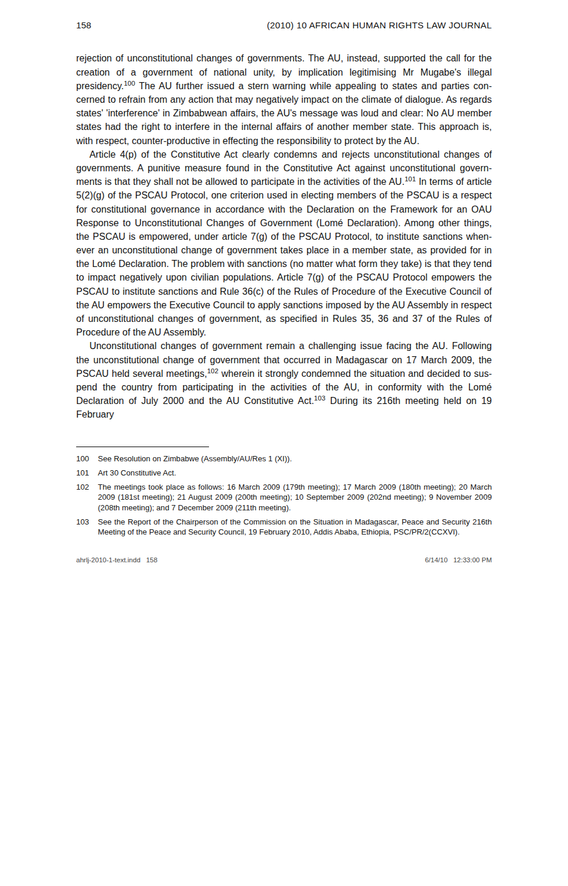158 (2010) 10 African Human Rights Law Journal
rejection of unconstitutional changes of governments. The AU, instead, supported the call for the creation of a government of national unity, by implication legitimising Mr Mugabe's illegal presidency.100 The AU further issued a stern warning while appealing to states and parties concerned to refrain from any action that may negatively impact on the climate of dialogue. As regards states' 'interference' in Zimbabwean affairs, the AU's message was loud and clear: No AU member states had the right to interfere in the internal affairs of another member state. This approach is, with respect, counter-productive in effecting the responsibility to protect by the AU.
Article 4(p) of the Constitutive Act clearly condemns and rejects unconstitutional changes of governments. A punitive measure found in the Constitutive Act against unconstitutional governments is that they shall not be allowed to participate in the activities of the AU.101 In terms of article 5(2)(g) of the PSCAU Protocol, one criterion used in electing members of the PSCAU is a respect for constitutional governance in accordance with the Declaration on the Framework for an OAU Response to Unconstitutional Changes of Government (Lomé Declaration). Among other things, the PSCAU is empowered, under article 7(g) of the PSCAU Protocol, to institute sanctions whenever an unconstitutional change of government takes place in a member state, as provided for in the Lomé Declaration. The problem with sanctions (no matter what form they take) is that they tend to impact negatively upon civilian populations. Article 7(g) of the PSCAU Protocol empowers the PSCAU to institute sanctions and Rule 36(c) of the Rules of Procedure of the Executive Council of the AU empowers the Executive Council to apply sanctions imposed by the AU Assembly in respect of unconstitutional changes of government, as specified in Rules 35, 36 and 37 of the Rules of Procedure of the AU Assembly.
Unconstitutional changes of government remain a challenging issue facing the AU. Following the unconstitutional change of government that occurred in Madagascar on 17 March 2009, the PSCAU held several meetings,102 wherein it strongly condemned the situation and decided to suspend the country from participating in the activities of the AU, in conformity with the Lomé Declaration of July 2000 and the AU Constitutive Act.103 During its 216th meeting held on 19 February
100 See Resolution on Zimbabwe (Assembly/AU/Res 1 (XI)).
101 Art 30 Constitutive Act.
102 The meetings took place as follows: 16 March 2009 (179th meeting); 17 March 2009 (180th meeting); 20 March 2009 (181st meeting); 21 August 2009 (200th meeting); 10 September 2009 (202nd meeting); 9 November 2009 (208th meeting); and 7 December 2009 (211th meeting).
103 See the Report of the Chairperson of the Commission on the Situation in Madagascar, Peace and Security 216th Meeting of the Peace and Security Council, 19 February 2010, Addis Ababa, Ethiopia, PSC/PR/2(CCXVI).
ahrlj-2010-1-text.indd 158 6/14/10 12:33:00 PM